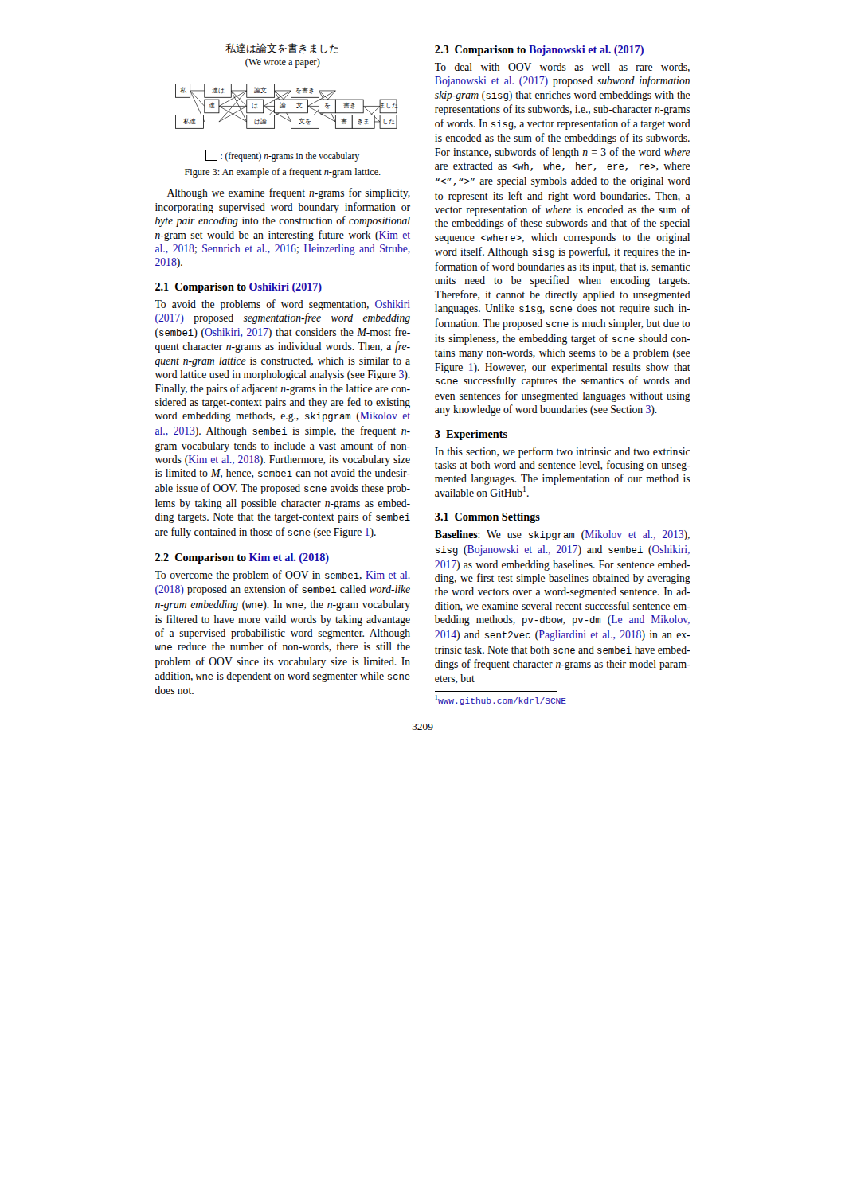私達は論文を書きました
(We wrote a paper)
私 達は 論文 を書き 達 は 論 文 を 書き ました 私達 は論 文を 書 きま した
: (frequent) n-grams in the vocabulary
Figure 3: An example of a frequent n-gram lattice.
Although we examine frequent n-grams for simplicity, incorporating supervised word boundary information or byte pair encoding into the construction of compositional n-gram set would be an interesting future work (Kim et al., 2018; Sennrich et al., 2016; Heinzerling and Strube, 2018).
2.1 Comparison to Oshikiri (2017)
To avoid the problems of word segmentation, Oshikiri (2017) proposed segmentation-free word embedding (sembei) (Oshikiri, 2017) that considers the M-most frequent character n-grams as individual words. Then, a frequent n-gram lattice is constructed, which is similar to a word lattice used in morphological analysis (see Figure 3). Finally, the pairs of adjacent n-grams in the lattice are considered as target-context pairs and they are fed to existing word embedding methods, e.g., skipgram (Mikolov et al., 2013). Although sembei is simple, the frequent n-gram vocabulary tends to include a vast amount of non-words (Kim et al., 2018). Furthermore, its vocabulary size is limited to M, hence, sembei can not avoid the undesirable issue of OOV. The proposed scne avoids these problems by taking all possible character n-grams as embedding targets. Note that the target-context pairs of sembei are fully contained in those of scne (see Figure 1).
2.2 Comparison to Kim et al. (2018)
To overcome the problem of OOV in sembei, Kim et al. (2018) proposed an extension of sembei called word-like n-gram embedding (wne). In wne, the n-gram vocabulary is filtered to have more vaild words by taking advantage of a supervised probabilistic word segmenter. Although wne reduce the number of non-words, there is still the problem of OOV since its vocabulary size is limited. In addition, wne is dependent on word segmenter while scne does not.
2.3 Comparison to Bojanowski et al. (2017)
To deal with OOV words as well as rare words, Bojanowski et al. (2017) proposed subword information skip-gram (sisg) that enriches word embeddings with the representations of its subwords, i.e., sub-character n-grams of words. In sisg, a vector representation of a target word is encoded as the sum of the embeddings of its subwords. For instance, subwords of length n = 3 of the word where are extracted as <wh, whe, her, ere, re>, where “<”,“>” are special symbols added to the original word to represent its left and right word boundaries. Then, a vector representation of where is encoded as the sum of the embeddings of these subwords and that of the special sequence <where>, which corresponds to the original word itself. Although sisg is powerful, it requires the information of word boundaries as its input, that is, semantic units need to be specified when encoding targets. Therefore, it cannot be directly applied to unsegmented languages. Unlike sisg, scne does not require such information. The proposed scne is much simpler, but due to its simpleness, the embedding target of scne should contains many non-words, which seems to be a problem (see Figure 1). However, our experimental results show that scne successfully captures the semantics of words and even sentences for unsegmented languages without using any knowledge of word boundaries (see Section 3).
3 Experiments
In this section, we perform two intrinsic and two extrinsic tasks at both word and sentence level, focusing on unsegmented languages. The implementation of our method is available on GitHub1.
3.1 Common Settings
Baselines: We use skipgram (Mikolov et al., 2013), sisg (Bojanowski et al., 2017) and sembei (Oshikiri, 2017) as word embedding baselines. For sentence embedding, we first test simple baselines obtained by averaging the word vectors over a word-segmented sentence. In addition, we examine several recent successful sentence embedding methods, pv-dbow, pv-dm (Le and Mikolov, 2014) and sent2vec (Pagliardini et al., 2018) in an extrinsic task. Note that both scne and sembei have embeddings of frequent character n-grams as their model parameters, but
1www.github.com/kdrl/SCNE
3209